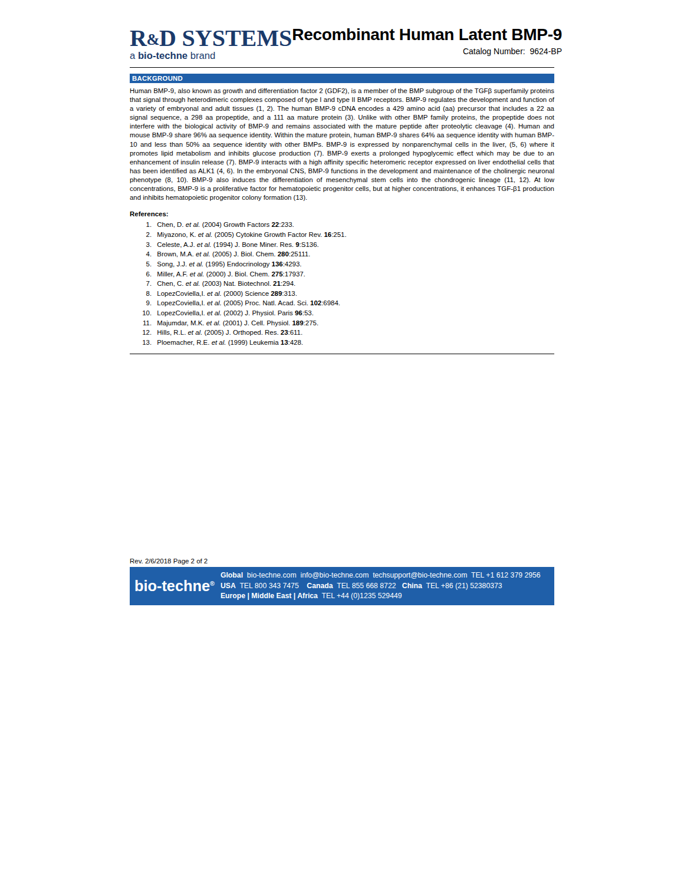R&D SYSTEMS
a bio-techne brand
Recombinant Human Latent BMP-9
Catalog Number: 9624-BP
BACKGROUND
Human BMP-9, also known as growth and differentiation factor 2 (GDF2), is a member of the BMP subgroup of the TGFβ superfamily proteins that signal through heterodimeric complexes composed of type I and type II BMP receptors. BMP-9 regulates the development and function of a variety of embryonal and adult tissues (1, 2). The human BMP-9 cDNA encodes a 429 amino acid (aa) precursor that includes a 22 aa signal sequence, a 298 aa propeptide, and a 111 aa mature protein (3). Unlike with other BMP family proteins, the propeptide does not interfere with the biological activity of BMP-9 and remains associated with the mature peptide after proteolytic cleavage (4). Human and mouse BMP-9 share 96% aa sequence identity. Within the mature protein, human BMP-9 shares 64% aa sequence identity with human BMP-10 and less than 50% aa sequence identity with other BMPs. BMP-9 is expressed by nonparenchymal cells in the liver, (5, 6) where it promotes lipid metabolism and inhibits glucose production (7). BMP-9 exerts a prolonged hypoglycemic effect which may be due to an enhancement of insulin release (7). BMP-9 interacts with a high affinity specific heteromeric receptor expressed on liver endothelial cells that has been identified as ALK1 (4, 6). In the embryonal CNS, BMP-9 functions in the development and maintenance of the cholinergic neuronal phenotype (8, 10). BMP-9 also induces the differentiation of mesenchymal stem cells into the chondrogenic lineage (11, 12). At low concentrations, BMP-9 is a proliferative factor for hematopoietic progenitor cells, but at higher concentrations, it enhances TGF-β1 production and inhibits hematopoietic progenitor colony formation (13).
References:
Chen, D. et al. (2004) Growth Factors 22:233.
Miyazono, K. et al. (2005) Cytokine Growth Factor Rev. 16:251.
Celeste, A.J. et al. (1994) J. Bone Miner. Res. 9:S136.
Brown, M.A. et al. (2005) J. Biol. Chem. 280:25111.
Song, J.J. et al. (1995) Endocrinology 136:4293.
Miller, A.F. et al. (2000) J. Biol. Chem. 275:17937.
Chen, C. et al. (2003) Nat. Biotechnol. 21:294.
LopezCoviella,I. et al. (2000) Science 289:313.
LopezCoviella,I. et al. (2005) Proc. Natl. Acad. Sci. 102:6984.
LopezCoviella,I. et al. (2002) J. Physiol. Paris 96:53.
Majumdar, M.K. et al. (2001) J. Cell. Physiol. 189:275.
Hills, R.L. et al. (2005) J. Orthoped. Res. 23:611.
Ploemacher, R.E. et al. (1999) Leukemia 13:428.
Rev. 2/6/2018 Page 2 of 2
bio-techne®
Global bio-techne.com info@bio-techne.com techsupport@bio-techne.com TEL +1 612 379 2956
USA TEL 800 343 7475 Canada TEL 855 668 8722 China TEL +86 (21) 52380373
Europe | Middle East | Africa TEL +44 (0)1235 529449